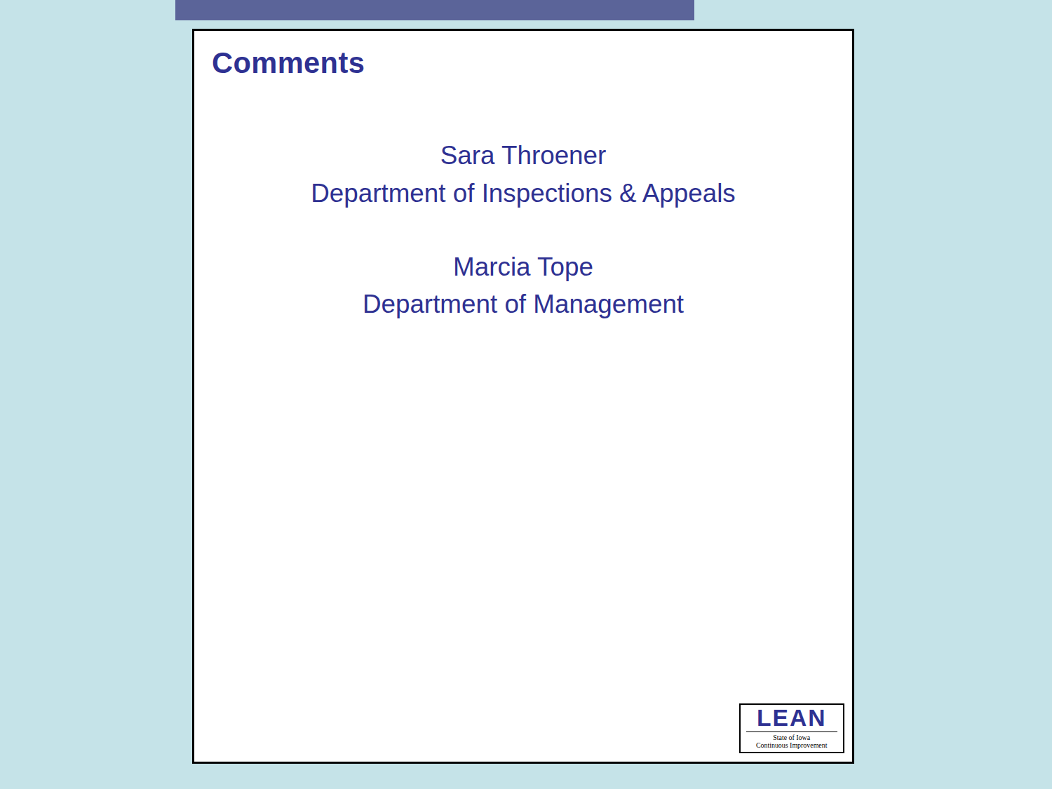Comments
Sara Throener
Department of Inspections & Appeals
Marcia Tope
Department of Management
LEAN
State of Iowa
Continuous Improvement